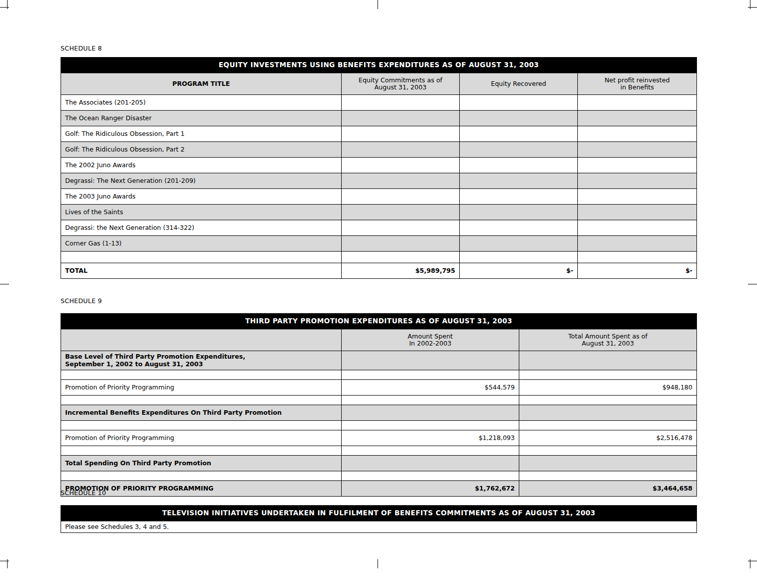SCHEDULE 8
| EQUITY INVESTMENTS USING BENEFITS EXPENDITURES AS OF AUGUST 31, 2003 |
| --- |
| PROGRAM TITLE | Equity Commitments as of August 31, 2003 | Equity Recovered | Net profit reinvested in Benefits |
| The Associates (201-205) | | | |
| The Ocean Ranger Disaster | | | |
| Golf: The Ridiculous Obsession, Part 1 | | | |
| Golf: The Ridiculous Obsession, Part 2 | | | |
| The 2002 Juno Awards | | | |
| Degrassi: The Next Generation (201-209) | | | |
| The 2003 Juno Awards | | | |
| Lives of the Saints | | | |
| Degrassi: the Next Generation (314-322) | | | |
| Corner Gas (1-13) | | | |
| TOTAL | $5,989,795 | $- | $- |
SCHEDULE 9
| THIRD PARTY PROMOTION EXPENDITURES AS OF AUGUST 31, 2003 |
| --- |
| | Amount Spent In 2002-2003 | Total Amount Spent as of August 31, 2003 |
| Base Level of Third Party Promotion Expenditures, September 1, 2002 to August 31, 2003 | | |
| Promotion of Priority Programming | $544,579 | $948,180 |
| Incremental Benefits Expenditures On Third Party Promotion | | |
| Promotion of Priority Programming | $1,218,093 | $2,516,478 |
| Total Spending On Third Party Promotion | | |
| PROMOTION OF PRIORITY PROGRAMMING | $1,762,672 | $3,464,658 |
SCHEDULE 10
| TELEVISION INITIATIVES UNDERTAKEN IN FULFILMENT OF BENEFITS COMMITMENTS AS OF AUGUST 31, 2003 |
| --- |
| Please see Schedules 3, 4 and 5. |